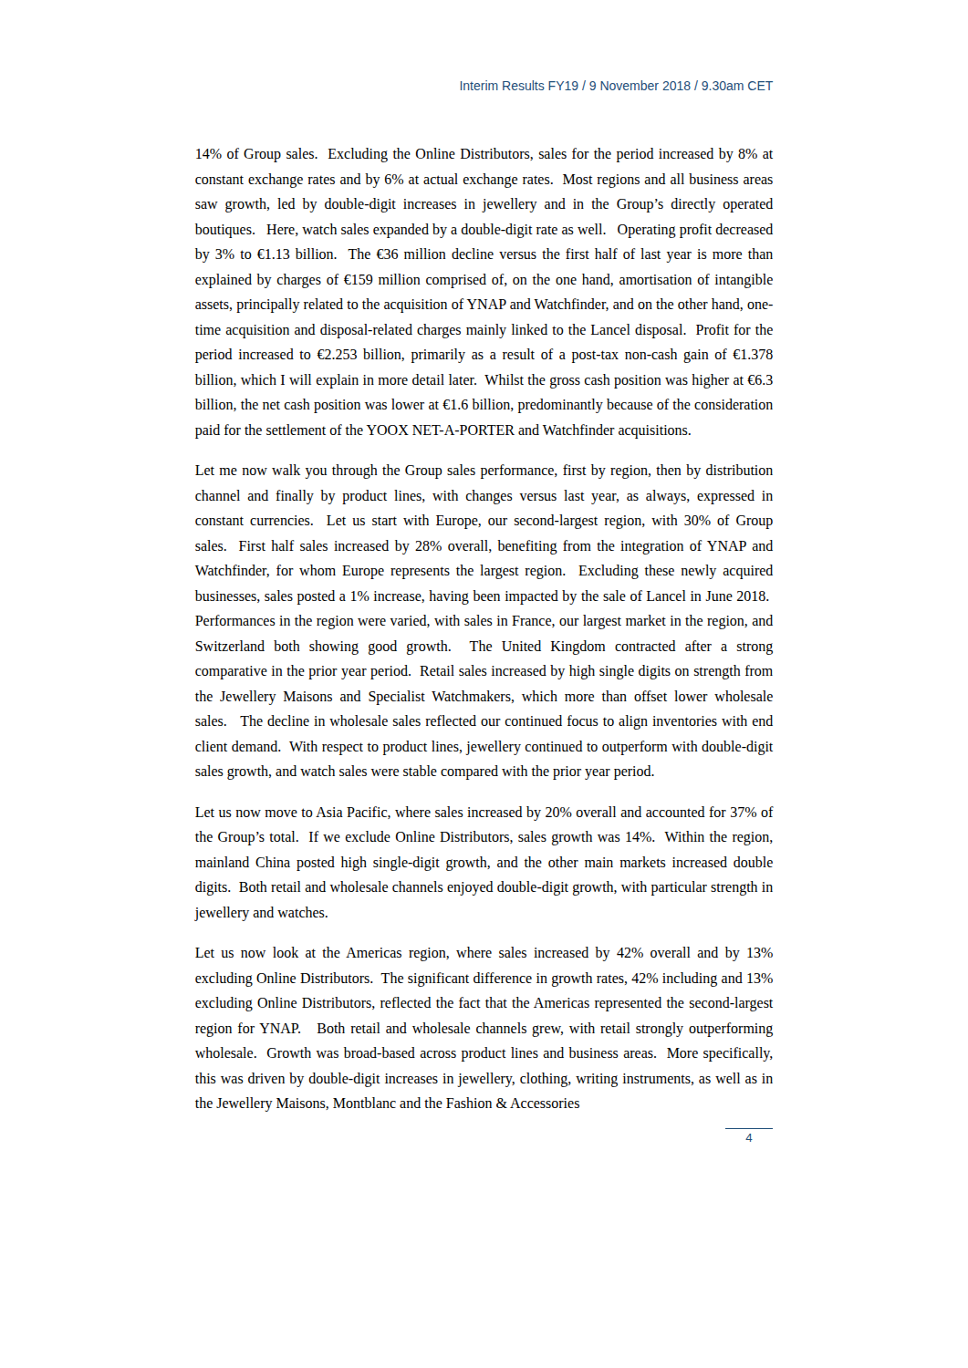Interim Results FY19 / 9 November 2018 / 9.30am CET
14% of Group sales. Excluding the Online Distributors, sales for the period increased by 8% at constant exchange rates and by 6% at actual exchange rates. Most regions and all business areas saw growth, led by double-digit increases in jewellery and in the Group’s directly operated boutiques. Here, watch sales expanded by a double-digit rate as well. Operating profit decreased by 3% to €1.13 billion. The €36 million decline versus the first half of last year is more than explained by charges of €159 million comprised of, on the one hand, amortisation of intangible assets, principally related to the acquisition of YNAP and Watchfinder, and on the other hand, one-time acquisition and disposal-related charges mainly linked to the Lancel disposal. Profit for the period increased to €2.253 billion, primarily as a result of a post-tax non-cash gain of €1.378 billion, which I will explain in more detail later. Whilst the gross cash position was higher at €6.3 billion, the net cash position was lower at €1.6 billion, predominantly because of the consideration paid for the settlement of the YOOX NET-A-PORTER and Watchfinder acquisitions.
Let me now walk you through the Group sales performance, first by region, then by distribution channel and finally by product lines, with changes versus last year, as always, expressed in constant currencies. Let us start with Europe, our second-largest region, with 30% of Group sales. First half sales increased by 28% overall, benefiting from the integration of YNAP and Watchfinder, for whom Europe represents the largest region. Excluding these newly acquired businesses, sales posted a 1% increase, having been impacted by the sale of Lancel in June 2018. Performances in the region were varied, with sales in France, our largest market in the region, and Switzerland both showing good growth. The United Kingdom contracted after a strong comparative in the prior year period. Retail sales increased by high single digits on strength from the Jewellery Maisons and Specialist Watchmakers, which more than offset lower wholesale sales. The decline in wholesale sales reflected our continued focus to align inventories with end client demand. With respect to product lines, jewellery continued to outperform with double-digit sales growth, and watch sales were stable compared with the prior year period.
Let us now move to Asia Pacific, where sales increased by 20% overall and accounted for 37% of the Group’s total. If we exclude Online Distributors, sales growth was 14%. Within the region, mainland China posted high single-digit growth, and the other main markets increased double digits. Both retail and wholesale channels enjoyed double-digit growth, with particular strength in jewellery and watches.
Let us now look at the Americas region, where sales increased by 42% overall and by 13% excluding Online Distributors. The significant difference in growth rates, 42% including and 13% excluding Online Distributors, reflected the fact that the Americas represented the second-largest region for YNAP. Both retail and wholesale channels grew, with retail strongly outperforming wholesale. Growth was broad-based across product lines and business areas. More specifically, this was driven by double-digit increases in jewellery, clothing, writing instruments, as well as in the Jewellery Maisons, Montblanc and the Fashion & Accessories
4